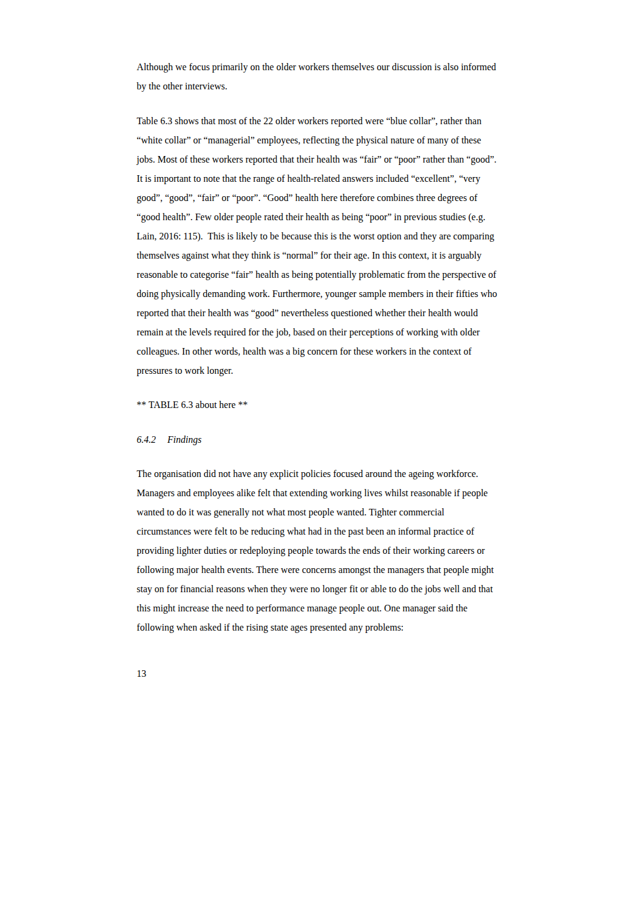Although we focus primarily on the older workers themselves our discussion is also informed by the other interviews.
Table 6.3 shows that most of the 22 older workers reported were “blue collar”, rather than “white collar” or “managerial” employees, reflecting the physical nature of many of these jobs. Most of these workers reported that their health was “fair” or “poor” rather than “good”. It is important to note that the range of health-related answers included “excellent”, “very good”, “good”, “fair” or “poor”. “Good” health here therefore combines three degrees of “good health”. Few older people rated their health as being “poor” in previous studies (e.g. Lain, 2016: 115). This is likely to be because this is the worst option and they are comparing themselves against what they think is “normal” for their age. In this context, it is arguably reasonable to categorise “fair” health as being potentially problematic from the perspective of doing physically demanding work. Furthermore, younger sample members in their fifties who reported that their health was “good” nevertheless questioned whether their health would remain at the levels required for the job, based on their perceptions of working with older colleagues. In other words, health was a big concern for these workers in the context of pressures to work longer.
** TABLE 6.3 about here **
6.4.2 Findings
The organisation did not have any explicit policies focused around the ageing workforce. Managers and employees alike felt that extending working lives whilst reasonable if people wanted to do it was generally not what most people wanted. Tighter commercial circumstances were felt to be reducing what had in the past been an informal practice of providing lighter duties or redeploying people towards the ends of their working careers or following major health events. There were concerns amongst the managers that people might stay on for financial reasons when they were no longer fit or able to do the jobs well and that this might increase the need to performance manage people out. One manager said the following when asked if the rising state ages presented any problems:
13